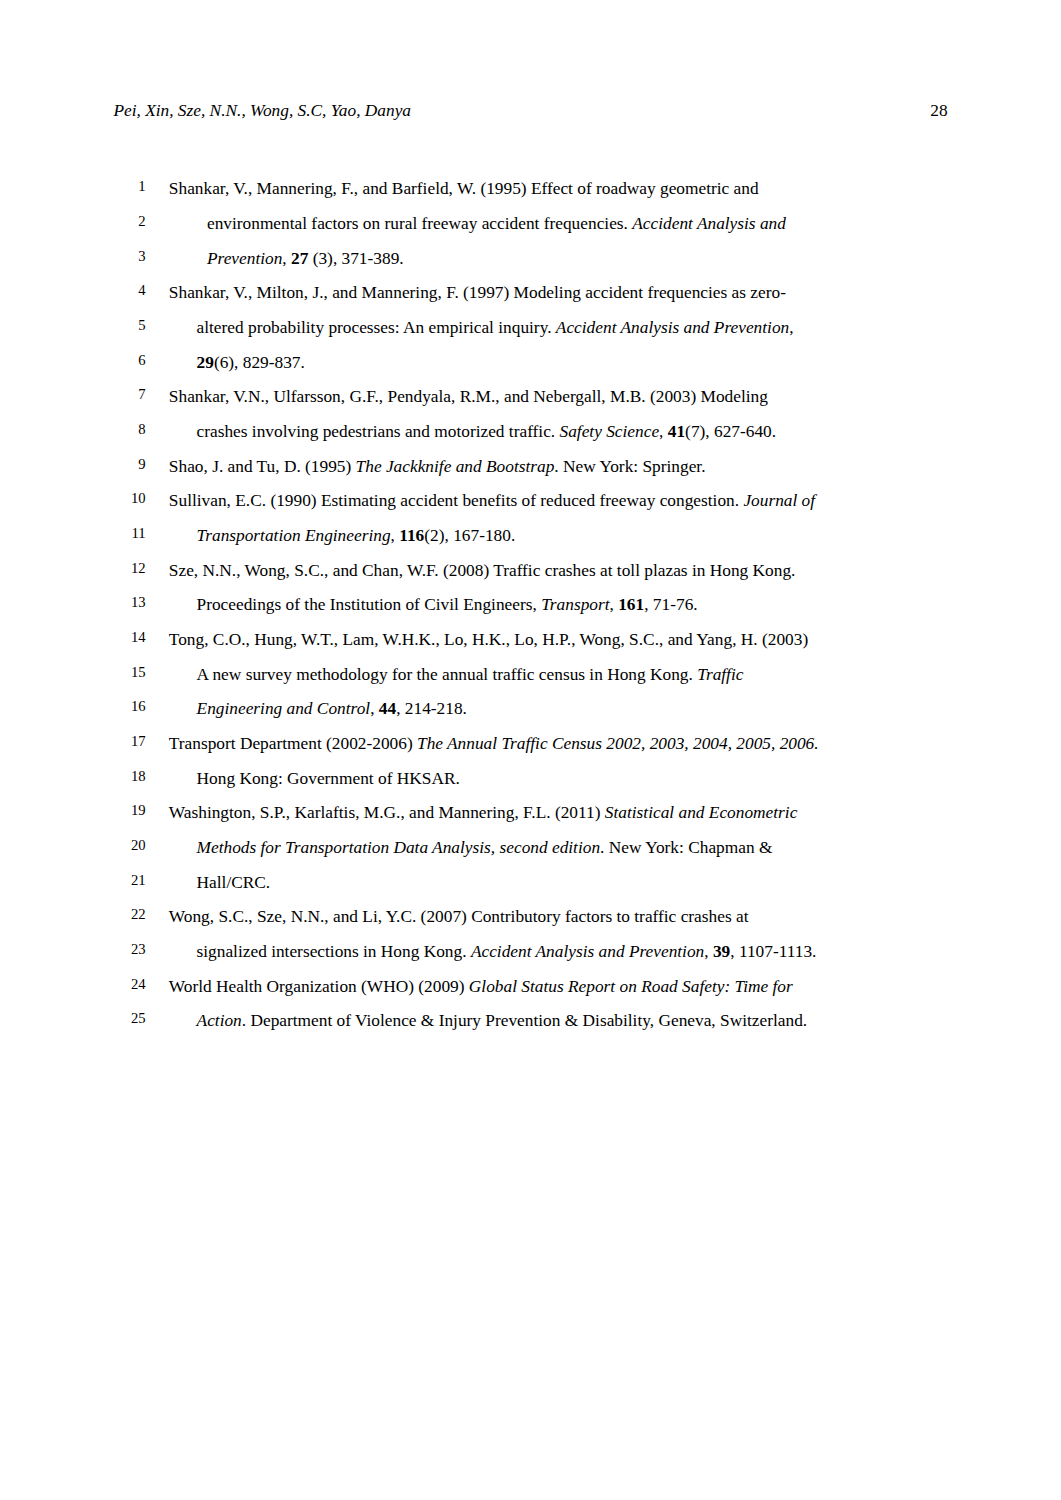Pei, Xin, Sze, N.N., Wong, S.C, Yao, Danya 28
Shankar, V., Mannering, F., and Barfield, W. (1995) Effect of roadway geometric and
environmental factors on rural freeway accident frequencies. Accident Analysis and
Prevention, 27 (3), 371-389.
Shankar, V., Milton, J., and Mannering, F. (1997) Modeling accident frequencies as zero-
altered probability processes: An empirical inquiry. Accident Analysis and Prevention,
29(6), 829-837.
Shankar, V.N., Ulfarsson, G.F., Pendyala, R.M., and Nebergall, M.B. (2003) Modeling
crashes involving pedestrians and motorized traffic. Safety Science, 41(7), 627-640.
Shao, J. and Tu, D. (1995) The Jackknife and Bootstrap. New York: Springer.
Sullivan, E.C. (1990) Estimating accident benefits of reduced freeway congestion. Journal of
Transportation Engineering, 116(2), 167-180.
Sze, N.N., Wong, S.C., and Chan, W.F. (2008) Traffic crashes at toll plazas in Hong Kong.
Proceedings of the Institution of Civil Engineers, Transport, 161, 71-76.
Tong, C.O., Hung, W.T., Lam, W.H.K., Lo, H.K., Lo, H.P., Wong, S.C., and Yang, H. (2003)
A new survey methodology for the annual traffic census in Hong Kong. Traffic
Engineering and Control, 44, 214-218.
Transport Department (2002-2006) The Annual Traffic Census 2002, 2003, 2004, 2005, 2006.
Hong Kong: Government of HKSAR.
Washington, S.P., Karlaftis, M.G., and Mannering, F.L. (2011) Statistical and Econometric
Methods for Transportation Data Analysis, second edition. New York: Chapman &
Hall/CRC.
Wong, S.C., Sze, N.N., and Li, Y.C. (2007) Contributory factors to traffic crashes at
signalized intersections in Hong Kong. Accident Analysis and Prevention, 39, 1107-1113.
World Health Organization (WHO) (2009) Global Status Report on Road Safety: Time for
Action. Department of Violence & Injury Prevention & Disability, Geneva, Switzerland.